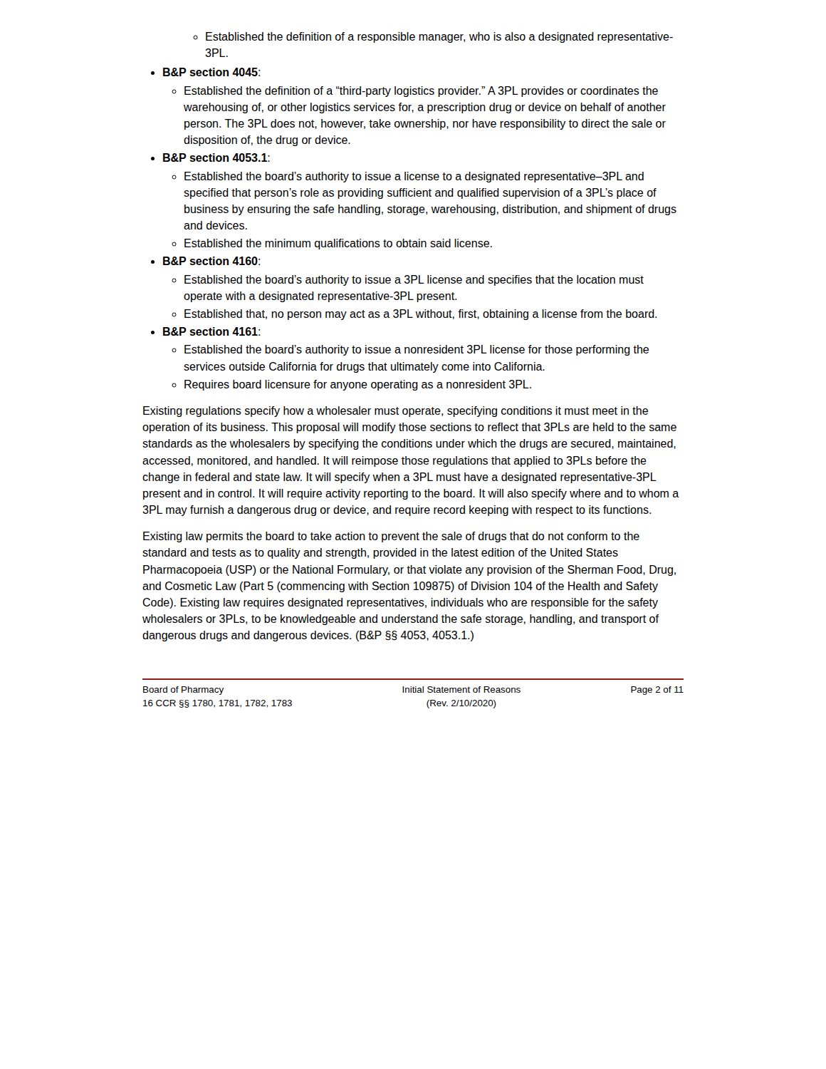Established the definition of a responsible manager, who is also a designated representative-3PL.
B&P section 4045:
Established the definition of a “third-party logistics provider.” A 3PL provides or coordinates the warehousing of, or other logistics services for, a prescription drug or device on behalf of another person. The 3PL does not, however, take ownership, nor have responsibility to direct the sale or disposition of, the drug or device.
B&P section 4053.1:
Established the board’s authority to issue a license to a designated representative–3PL and specified that person’s role as providing sufficient and qualified supervision of a 3PL’s place of business by ensuring the safe handling, storage, warehousing, distribution, and shipment of drugs and devices.
Established the minimum qualifications to obtain said license.
B&P section 4160:
Established the board’s authority to issue a 3PL license and specifies that the location must operate with a designated representative-3PL present.
Established that, no person may act as a 3PL without, first, obtaining a license from the board.
B&P section 4161:
Established the board’s authority to issue a nonresident 3PL license for those performing the services outside California for drugs that ultimately come into California.
Requires board licensure for anyone operating as a nonresident 3PL.
Existing regulations specify how a wholesaler must operate, specifying conditions it must meet in the operation of its business. This proposal will modify those sections to reflect that 3PLs are held to the same standards as the wholesalers by specifying the conditions under which the drugs are secured, maintained, accessed, monitored, and handled. It will reimpose those regulations that applied to 3PLs before the change in federal and state law. It will specify when a 3PL must have a designated representative-3PL present and in control. It will require activity reporting to the board. It will also specify where and to whom a 3PL may furnish a dangerous drug or device, and require record keeping with respect to its functions.
Existing law permits the board to take action to prevent the sale of drugs that do not conform to the standard and tests as to quality and strength, provided in the latest edition of the United States Pharmacopoeia (USP) or the National Formulary, or that violate any provision of the Sherman Food, Drug, and Cosmetic Law (Part 5 (commencing with Section 109875) of Division 104 of the Health and Safety Code). Existing law requires designated representatives, individuals who are responsible for the safety wholesalers or 3PLs, to be knowledgeable and understand the safe storage, handling, and transport of dangerous drugs and dangerous devices. (B&P §§ 4053, 4053.1.)
Board of Pharmacy
16 CCR §§ 1780, 1781, 1782, 1783
Initial Statement of Reasons
(Rev. 2/10/2020)
Page 2 of 11